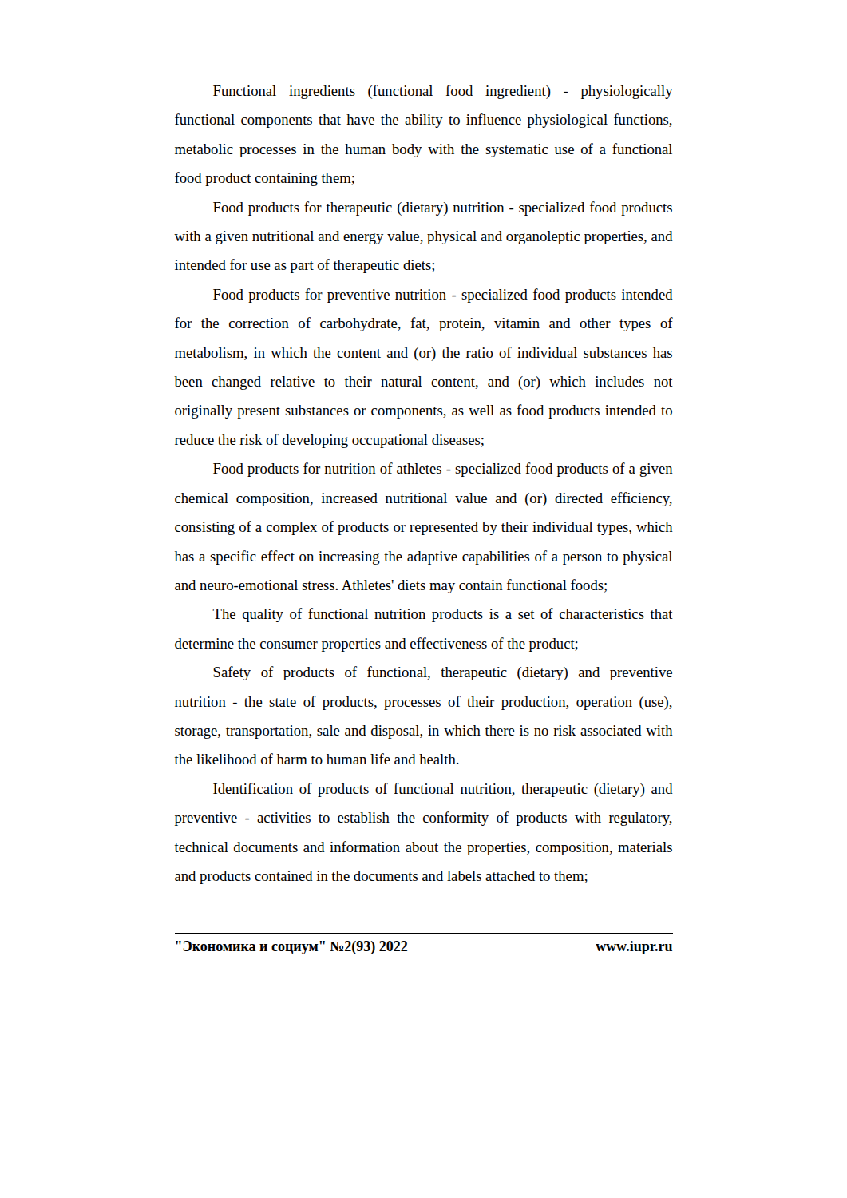Functional ingredients (functional food ingredient) - physiologically functional components that have the ability to influence physiological functions, metabolic processes in the human body with the systematic use of a functional food product containing them;
Food products for therapeutic (dietary) nutrition - specialized food products with a given nutritional and energy value, physical and organoleptic properties, and intended for use as part of therapeutic diets;
Food products for preventive nutrition - specialized food products intended for the correction of carbohydrate, fat, protein, vitamin and other types of metabolism, in which the content and (or) the ratio of individual substances has been changed relative to their natural content, and (or) which includes not originally present substances or components, as well as food products intended to reduce the risk of developing occupational diseases;
Food products for nutrition of athletes - specialized food products of a given chemical composition, increased nutritional value and (or) directed efficiency, consisting of a complex of products or represented by their individual types, which has a specific effect on increasing the adaptive capabilities of a person to physical and neuro-emotional stress. Athletes' diets may contain functional foods;
The quality of functional nutrition products is a set of characteristics that determine the consumer properties and effectiveness of the product;
Safety of products of functional, therapeutic (dietary) and preventive nutrition - the state of products, processes of their production, operation (use), storage, transportation, sale and disposal, in which there is no risk associated with the likelihood of harm to human life and health.
Identification of products of functional nutrition, therapeutic (dietary) and preventive - activities to establish the conformity of products with regulatory, technical documents and information about the properties, composition, materials and products contained in the documents and labels attached to them;
"Экономика и социум" №2(93) 2022 www.iupr.ru